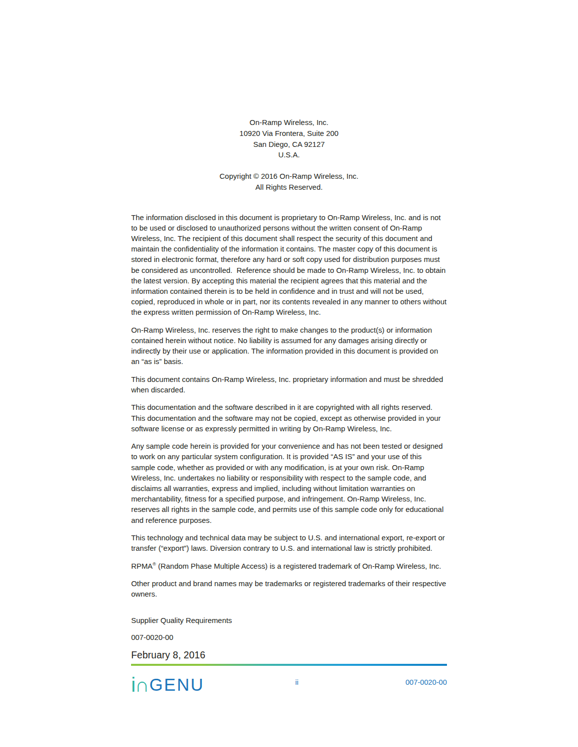On-Ramp Wireless, Inc.
10920 Via Frontera, Suite 200
San Diego, CA 92127
U.S.A.
Copyright © 2016 On-Ramp Wireless, Inc.
All Rights Reserved.
The information disclosed in this document is proprietary to On-Ramp Wireless, Inc. and is not to be used or disclosed to unauthorized persons without the written consent of On-Ramp Wireless, Inc. The recipient of this document shall respect the security of this document and maintain the confidentiality of the information it contains. The master copy of this document is stored in electronic format, therefore any hard or soft copy used for distribution purposes must be considered as uncontrolled. Reference should be made to On-Ramp Wireless, Inc. to obtain the latest version. By accepting this material the recipient agrees that this material and the information contained therein is to be held in confidence and in trust and will not be used, copied, reproduced in whole or in part, nor its contents revealed in any manner to others without the express written permission of On-Ramp Wireless, Inc.
On-Ramp Wireless, Inc. reserves the right to make changes to the product(s) or information contained herein without notice. No liability is assumed for any damages arising directly or indirectly by their use or application. The information provided in this document is provided on an “as is” basis.
This document contains On-Ramp Wireless, Inc. proprietary information and must be shredded when discarded.
This documentation and the software described in it are copyrighted with all rights reserved. This documentation and the software may not be copied, except as otherwise provided in your software license or as expressly permitted in writing by On-Ramp Wireless, Inc.
Any sample code herein is provided for your convenience and has not been tested or designed to work on any particular system configuration. It is provided “AS IS” and your use of this sample code, whether as provided or with any modification, is at your own risk. On-Ramp Wireless, Inc. undertakes no liability or responsibility with respect to the sample code, and disclaims all warranties, express and implied, including without limitation warranties on merchantability, fitness for a specified purpose, and infringement. On-Ramp Wireless, Inc. reserves all rights in the sample code, and permits use of this sample code only for educational and reference purposes.
This technology and technical data may be subject to U.S. and international export, re-export or transfer (“export”) laws. Diversion contrary to U.S. and international law is strictly prohibited.
RPMA® (Random Phase Multiple Access) is a registered trademark of On-Ramp Wireless, Inc.
Other product and brand names may be trademarks or registered trademarks of their respective owners.
Supplier Quality Requirements
007-0020-00
February 8, 2016
i∩GENU
ii
007-0020-00